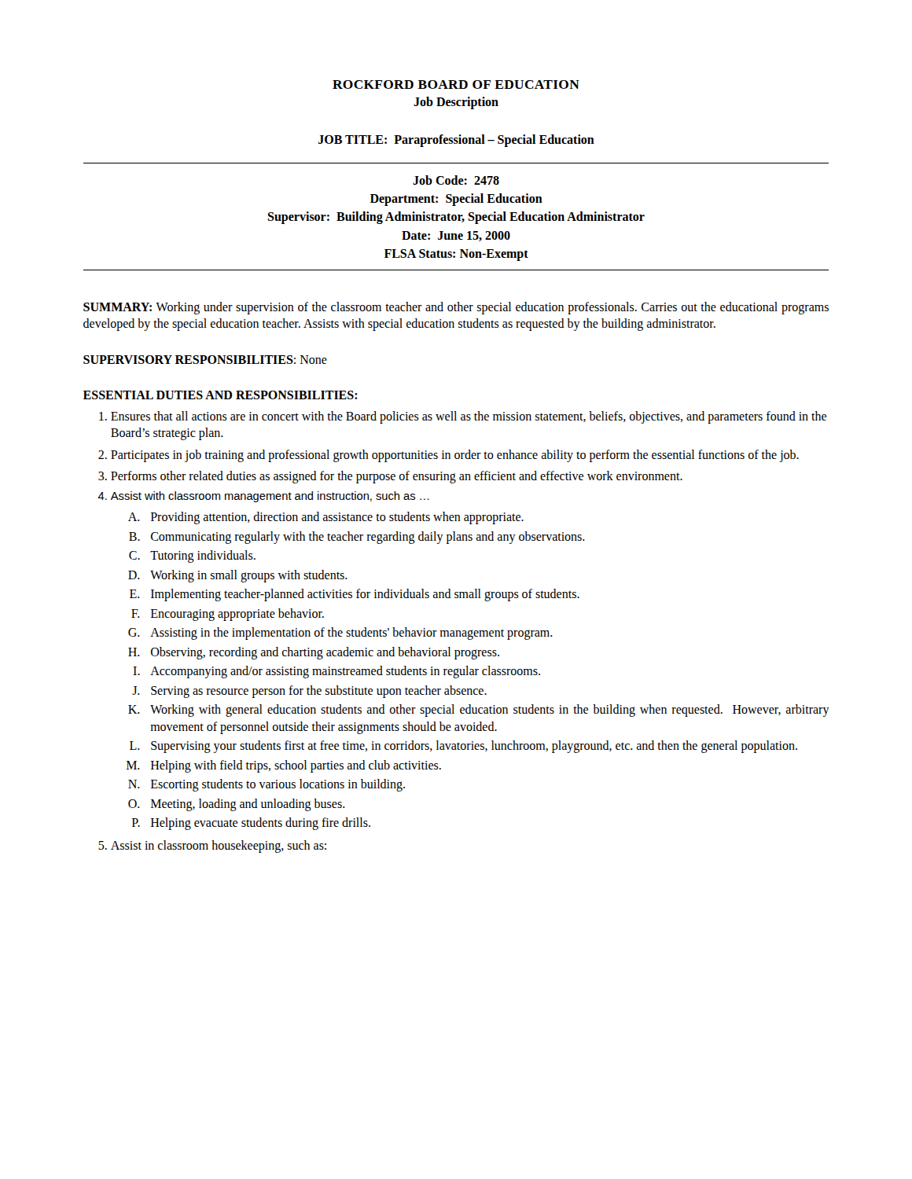ROCKFORD BOARD OF EDUCATION
Job Description
JOB TITLE: Paraprofessional – Special Education
Job Code: 2478
Department: Special Education
Supervisor: Building Administrator, Special Education Administrator
Date: June 15, 2000
FLSA Status: Non-Exempt
SUMMARY: Working under supervision of the classroom teacher and other special education professionals. Carries out the educational programs developed by the special education teacher. Assists with special education students as requested by the building administrator.
SUPERVISORY RESPONSIBILITIES: None
ESSENTIAL DUTIES AND RESPONSIBILITIES:
Ensures that all actions are in concert with the Board policies as well as the mission statement, beliefs, objectives, and parameters found in the Board’s strategic plan.
Participates in job training and professional growth opportunities in order to enhance ability to perform the essential functions of the job.
Performs other related duties as assigned for the purpose of ensuring an efficient and effective work environment.
Assist with classroom management and instruction, such as …
Providing attention, direction and assistance to students when appropriate.
Communicating regularly with the teacher regarding daily plans and any observations.
Tutoring individuals.
Working in small groups with students.
Implementing teacher-planned activities for individuals and small groups of students.
Encouraging appropriate behavior.
Assisting in the implementation of the students' behavior management program.
Observing, recording and charting academic and behavioral progress.
Accompanying and/or assisting mainstreamed students in regular classrooms.
Serving as resource person for the substitute upon teacher absence.
Working with general education students and other special education students in the building when requested. However, arbitrary movement of personnel outside their assignments should be avoided.
Supervising your students first at free time, in corridors, lavatories, lunchroom, playground, etc. and then the general population.
Helping with field trips, school parties and club activities.
Escorting students to various locations in building.
Meeting, loading and unloading buses.
Helping evacuate students during fire drills.
Assist in classroom housekeeping, such as: